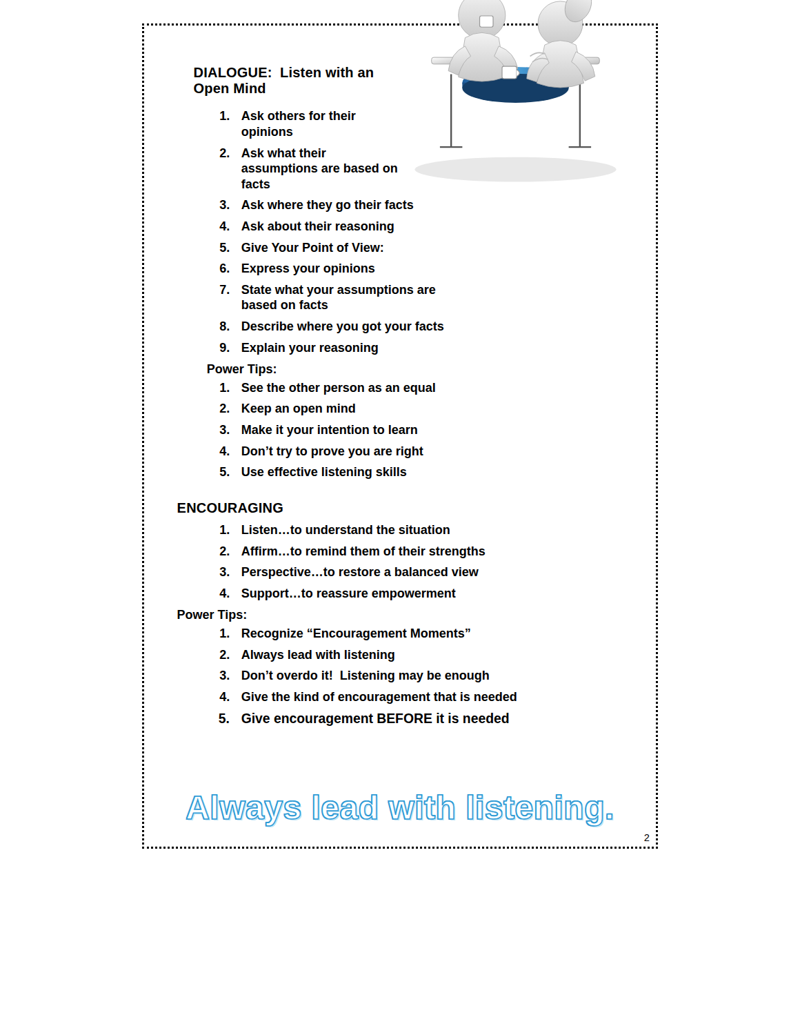DIALOGUE: Listen with an Open Mind
Ask others for their opinions
Ask what their assumptions are based on facts
Ask where they go their facts
Ask about their reasoning
Give Your Point of View:
Express your opinions
State what your assumptions are
based on facts
Describe where you got your facts
Explain your reasoning
Power Tips:
See the other person as an equal
Keep an open mind
Make it your intention to learn
Don’t try to prove you are right
Use effective listening skills
ENCOURAGING
Listen…to understand the situation
Affirm…to remind them of their strengths
Perspective…to restore a balanced view
Support…to reassure empowerment
Power Tips:
Recognize “Encouragement Moments”
Always lead with listening
Don’t overdo it! Listening may be enough
Give the kind of encouragement that is needed
Give encouragement BEFORE it is needed
Always lead with listening.
2